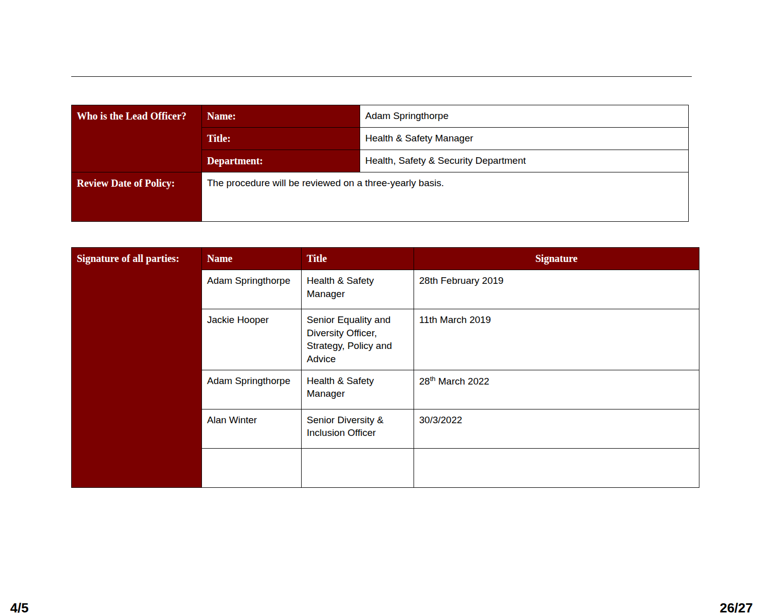| Who is the Lead Officer? | Name: | Adam Springthorpe |
| Title: | Health & Safety Manager |
| Department: | Health, Safety & Security Department |
| Review Date of Policy: | The procedure will be reviewed on a three-yearly basis. |
| Signature of all parties: | Name | Title | Signature |
| Adam Springthorpe | Health & Safety Manager | 28th February 2019 |
| Jackie Hooper | Senior Equality and Diversity Officer, Strategy, Policy and Advice | 11th March 2019 |
| Adam Springthorpe | Health & Safety Manager | 28 th March 2022 |
| Alan Winter | Senior Diversity & Inclusion Officer | 30/3/2022 |
4/5 26/27